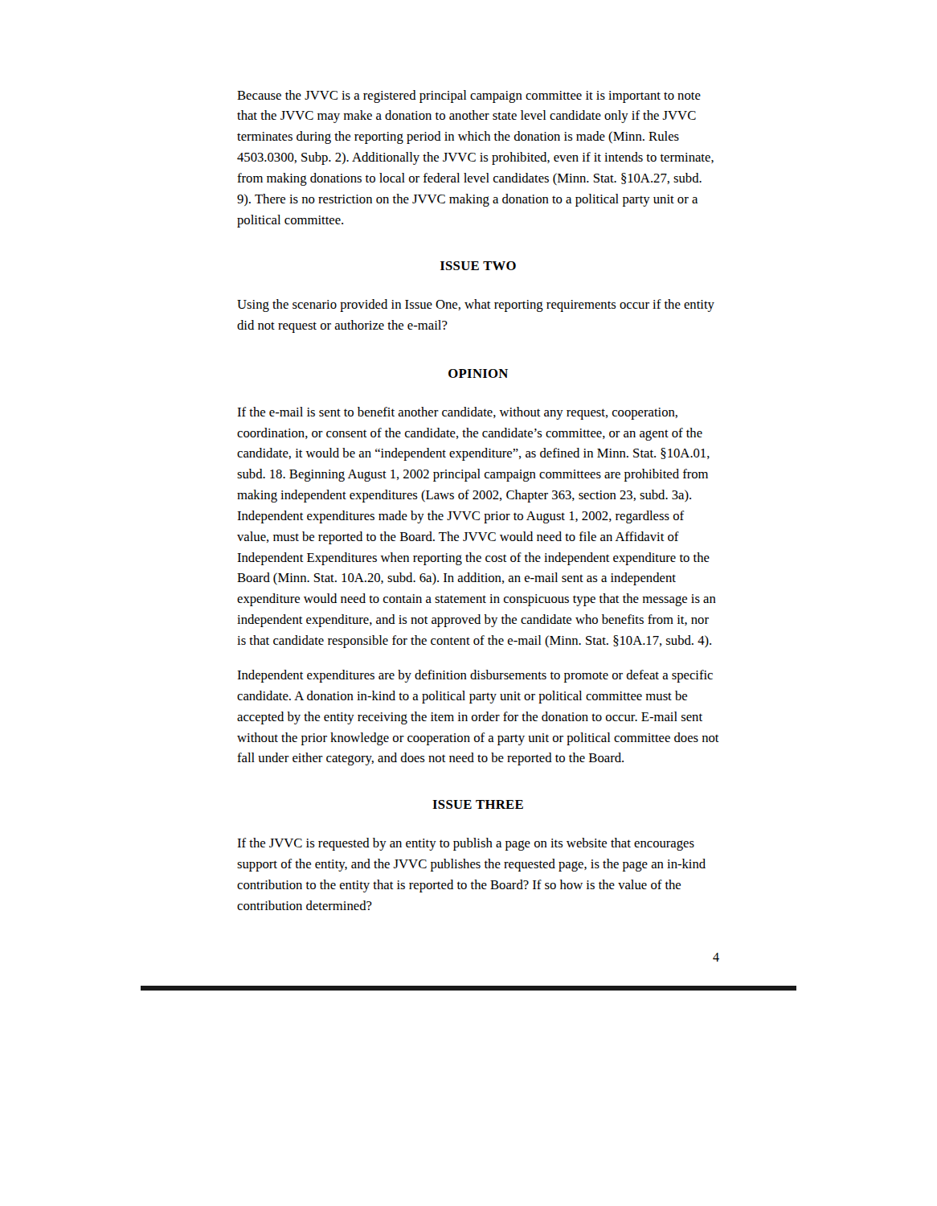Because the JVVC is a registered principal campaign committee it is important to note that the JVVC may make a donation to another state level candidate only if the JVVC terminates during the reporting period in which the donation is made (Minn. Rules 4503.0300, Subp. 2). Additionally the JVVC is prohibited, even if it intends to terminate, from making donations to local or federal level candidates (Minn. Stat. §10A.27, subd. 9). There is no restriction on the JVVC making a donation to a political party unit or a political committee.
ISSUE TWO
Using the scenario provided in Issue One, what reporting requirements occur if the entity did not request or authorize the e-mail?
OPINION
If the e-mail is sent to benefit another candidate, without any request, cooperation, coordination, or consent of the candidate, the candidate’s committee, or an agent of the candidate, it would be an “independent expenditure”, as defined in Minn. Stat. §10A.01, subd. 18. Beginning August 1, 2002 principal campaign committees are prohibited from making independent expenditures (Laws of 2002, Chapter 363, section 23, subd. 3a). Independent expenditures made by the JVVC prior to August 1, 2002, regardless of value, must be reported to the Board. The JVVC would need to file an Affidavit of Independent Expenditures when reporting the cost of the independent expenditure to the Board (Minn. Stat. 10A.20, subd. 6a). In addition, an e-mail sent as a independent expenditure would need to contain a statement in conspicuous type that the message is an independent expenditure, and is not approved by the candidate who benefits from it, nor is that candidate responsible for the content of the e-mail (Minn. Stat. §10A.17, subd. 4).
Independent expenditures are by definition disbursements to promote or defeat a specific candidate. A donation in-kind to a political party unit or political committee must be accepted by the entity receiving the item in order for the donation to occur. E-mail sent without the prior knowledge or cooperation of a party unit or political committee does not fall under either category, and does not need to be reported to the Board.
ISSUE THREE
If the JVVC is requested by an entity to publish a page on its website that encourages support of the entity, and the JVVC publishes the requested page, is the page an in-kind contribution to the entity that is reported to the Board? If so how is the value of the contribution determined?
4